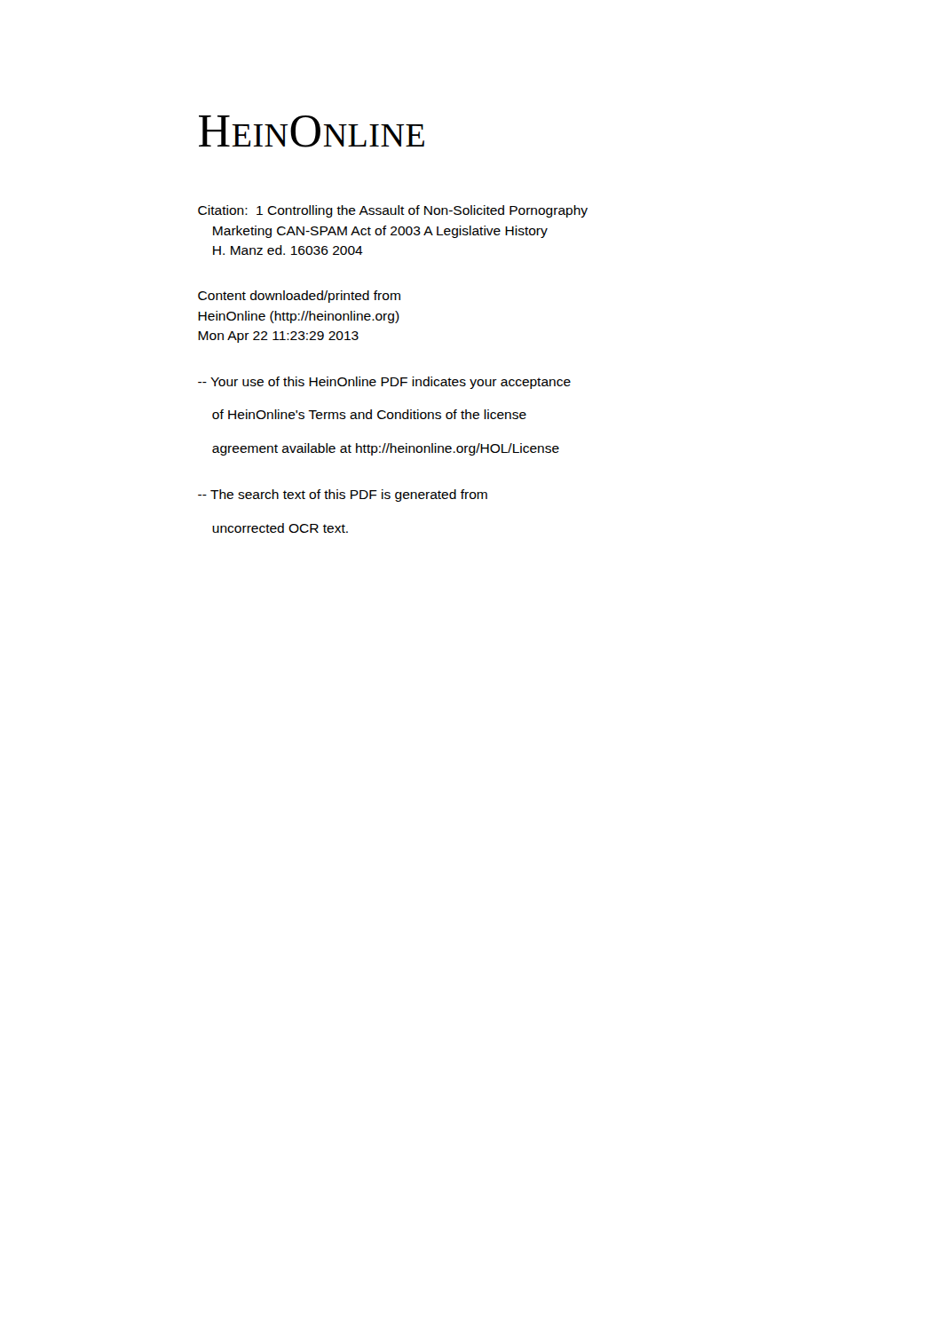HEIN ONLINE
Citation: 1 Controlling the Assault of Non-Solicited Pornography
Marketing CAN-SPAM Act of 2003 A Legislative History
H. Manz ed. 16036 2004
Content downloaded/printed from
HeinOnline (http://heinonline.org)
Mon Apr 22 11:23:29 2013
-- Your use of this HeinOnline PDF indicates your acceptance
of HeinOnline's Terms and Conditions of the license
agreement available at http://heinonline.org/HOL/License
-- The search text of this PDF is generated from
uncorrected OCR text.